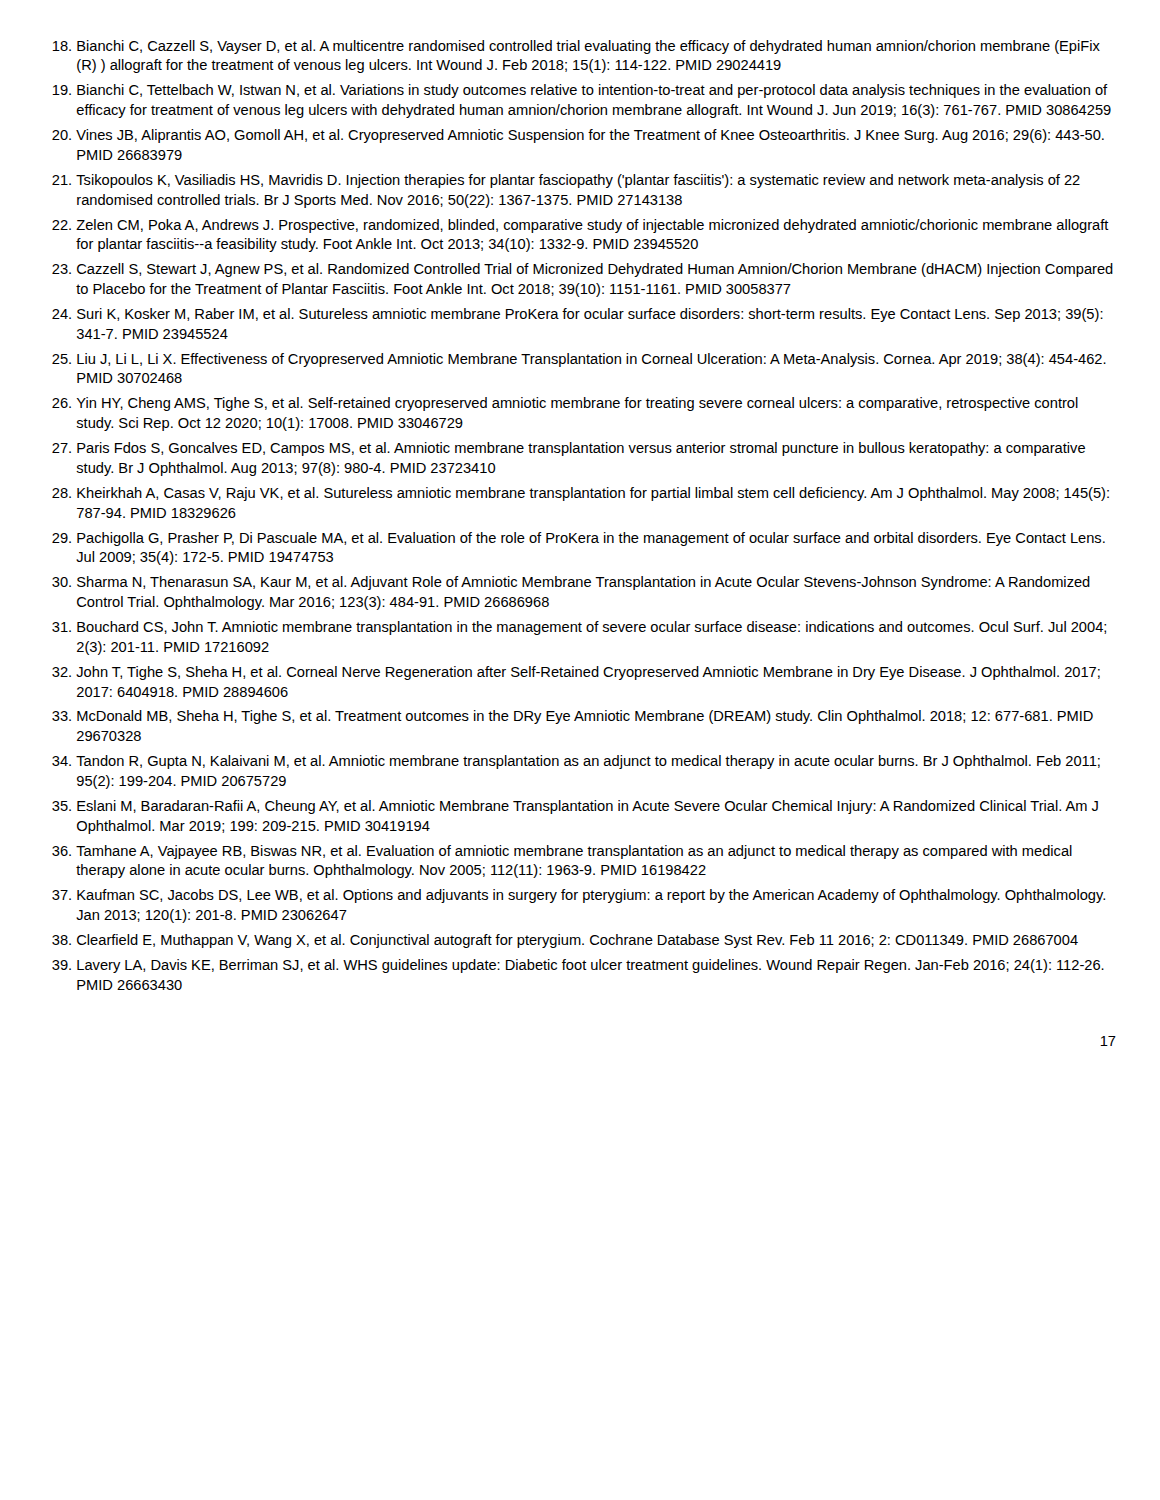Bianchi C, Cazzell S, Vayser D, et al. A multicentre randomised controlled trial evaluating the efficacy of dehydrated human amnion/chorion membrane (EpiFix (R) ) allograft for the treatment of venous leg ulcers. Int Wound J. Feb 2018; 15(1): 114-122. PMID 29024419
Bianchi C, Tettelbach W, Istwan N, et al. Variations in study outcomes relative to intention-to-treat and per-protocol data analysis techniques in the evaluation of efficacy for treatment of venous leg ulcers with dehydrated human amnion/chorion membrane allograft. Int Wound J. Jun 2019; 16(3): 761-767. PMID 30864259
Vines JB, Aliprantis AO, Gomoll AH, et al. Cryopreserved Amniotic Suspension for the Treatment of Knee Osteoarthritis. J Knee Surg. Aug 2016; 29(6): 443-50. PMID 26683979
Tsikopoulos K, Vasiliadis HS, Mavridis D. Injection therapies for plantar fasciopathy ('plantar fasciitis'): a systematic review and network meta-analysis of 22 randomised controlled trials. Br J Sports Med. Nov 2016; 50(22): 1367-1375. PMID 27143138
Zelen CM, Poka A, Andrews J. Prospective, randomized, blinded, comparative study of injectable micronized dehydrated amniotic/chorionic membrane allograft for plantar fasciitis--a feasibility study. Foot Ankle Int. Oct 2013; 34(10): 1332-9. PMID 23945520
Cazzell S, Stewart J, Agnew PS, et al. Randomized Controlled Trial of Micronized Dehydrated Human Amnion/Chorion Membrane (dHACM) Injection Compared to Placebo for the Treatment of Plantar Fasciitis. Foot Ankle Int. Oct 2018; 39(10): 1151-1161. PMID 30058377
Suri K, Kosker M, Raber IM, et al. Sutureless amniotic membrane ProKera for ocular surface disorders: short-term results. Eye Contact Lens. Sep 2013; 39(5): 341-7. PMID 23945524
Liu J, Li L, Li X. Effectiveness of Cryopreserved Amniotic Membrane Transplantation in Corneal Ulceration: A Meta-Analysis. Cornea. Apr 2019; 38(4): 454-462. PMID 30702468
Yin HY, Cheng AMS, Tighe S, et al. Self-retained cryopreserved amniotic membrane for treating severe corneal ulcers: a comparative, retrospective control study. Sci Rep. Oct 12 2020; 10(1): 17008. PMID 33046729
Paris Fdos S, Goncalves ED, Campos MS, et al. Amniotic membrane transplantation versus anterior stromal puncture in bullous keratopathy: a comparative study. Br J Ophthalmol. Aug 2013; 97(8): 980-4. PMID 23723410
Kheirkhah A, Casas V, Raju VK, et al. Sutureless amniotic membrane transplantation for partial limbal stem cell deficiency. Am J Ophthalmol. May 2008; 145(5): 787-94. PMID 18329626
Pachigolla G, Prasher P, Di Pascuale MA, et al. Evaluation of the role of ProKera in the management of ocular surface and orbital disorders. Eye Contact Lens. Jul 2009; 35(4): 172-5. PMID 19474753
Sharma N, Thenarasun SA, Kaur M, et al. Adjuvant Role of Amniotic Membrane Transplantation in Acute Ocular Stevens-Johnson Syndrome: A Randomized Control Trial. Ophthalmology. Mar 2016; 123(3): 484-91. PMID 26686968
Bouchard CS, John T. Amniotic membrane transplantation in the management of severe ocular surface disease: indications and outcomes. Ocul Surf. Jul 2004; 2(3): 201-11. PMID 17216092
John T, Tighe S, Sheha H, et al. Corneal Nerve Regeneration after Self-Retained Cryopreserved Amniotic Membrane in Dry Eye Disease. J Ophthalmol. 2017; 2017: 6404918. PMID 28894606
McDonald MB, Sheha H, Tighe S, et al. Treatment outcomes in the DRy Eye Amniotic Membrane (DREAM) study. Clin Ophthalmol. 2018; 12: 677-681. PMID 29670328
Tandon R, Gupta N, Kalaivani M, et al. Amniotic membrane transplantation as an adjunct to medical therapy in acute ocular burns. Br J Ophthalmol. Feb 2011; 95(2): 199-204. PMID 20675729
Eslani M, Baradaran-Rafii A, Cheung AY, et al. Amniotic Membrane Transplantation in Acute Severe Ocular Chemical Injury: A Randomized Clinical Trial. Am J Ophthalmol. Mar 2019; 199: 209-215. PMID 30419194
Tamhane A, Vajpayee RB, Biswas NR, et al. Evaluation of amniotic membrane transplantation as an adjunct to medical therapy as compared with medical therapy alone in acute ocular burns. Ophthalmology. Nov 2005; 112(11): 1963-9. PMID 16198422
Kaufman SC, Jacobs DS, Lee WB, et al. Options and adjuvants in surgery for pterygium: a report by the American Academy of Ophthalmology. Ophthalmology. Jan 2013; 120(1): 201-8. PMID 23062647
Clearfield E, Muthappan V, Wang X, et al. Conjunctival autograft for pterygium. Cochrane Database Syst Rev. Feb 11 2016; 2: CD011349. PMID 26867004
Lavery LA, Davis KE, Berriman SJ, et al. WHS guidelines update: Diabetic foot ulcer treatment guidelines. Wound Repair Regen. Jan-Feb 2016; 24(1): 112-26. PMID 26663430
17